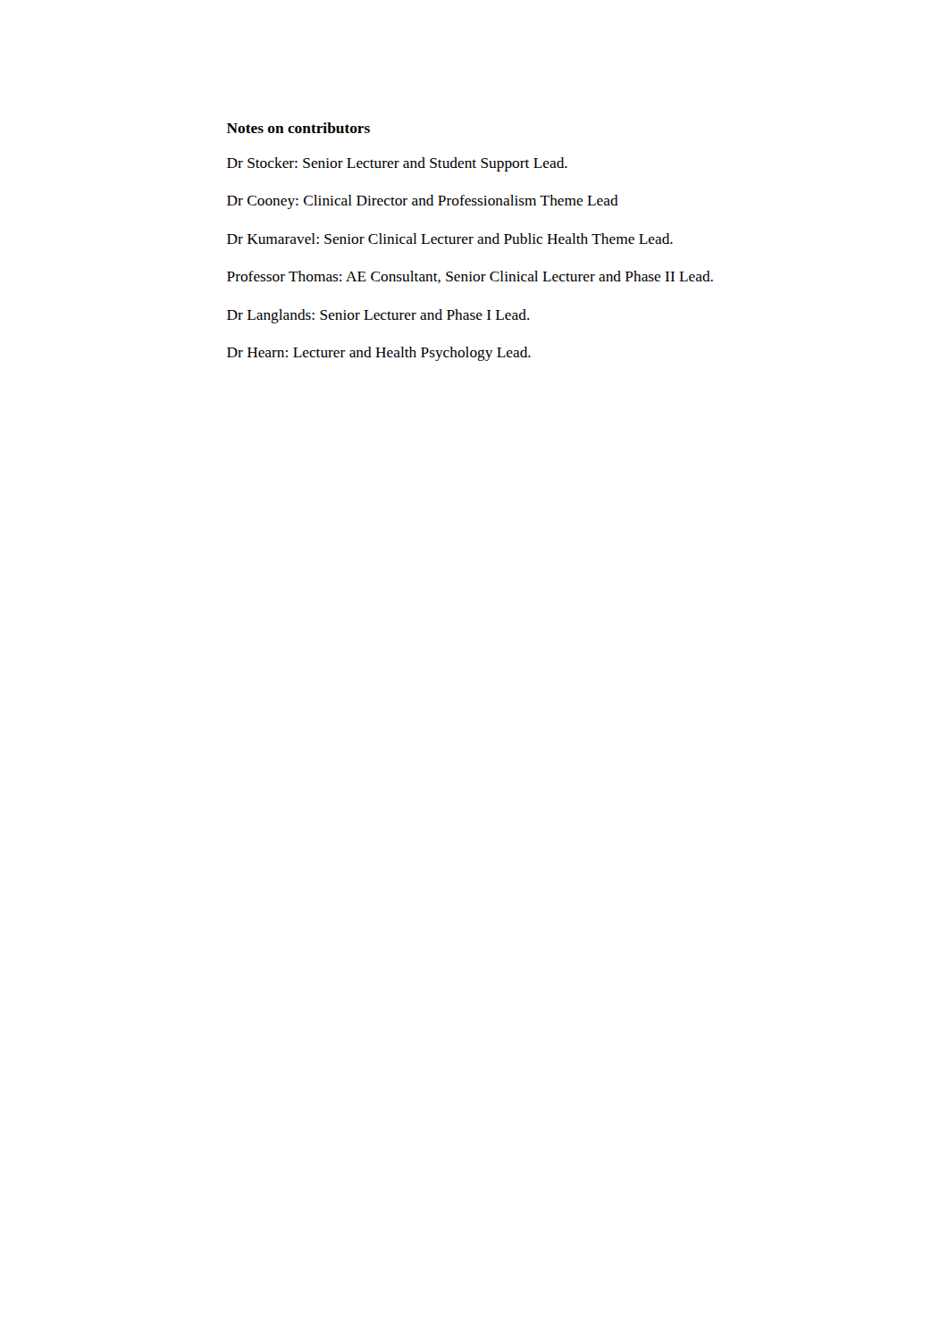Notes on contributors
Dr Stocker: Senior Lecturer and Student Support Lead.
Dr Cooney: Clinical Director and Professionalism Theme Lead
Dr Kumaravel: Senior Clinical Lecturer and Public Health Theme Lead.
Professor Thomas: AE Consultant, Senior Clinical Lecturer and Phase II Lead.
Dr Langlands: Senior Lecturer and Phase I Lead.
Dr Hearn: Lecturer and Health Psychology Lead.